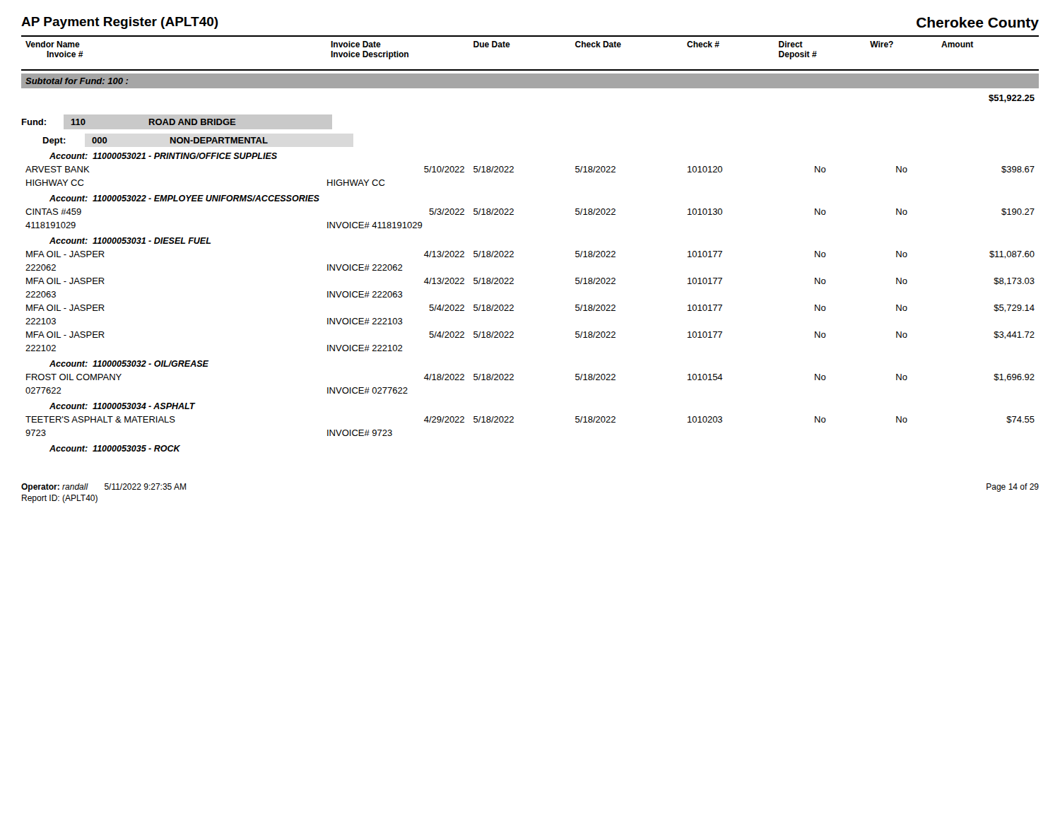AP Payment Register (APLT40)
Cherokee County
| Vendor Name Invoice # | Invoice Date Invoice Description | Due Date | Check Date | Check # | Direct Deposit # | Wire? | Amount |
| --- | --- | --- | --- | --- | --- | --- | --- |
Subtotal for Fund: 100 :
$51,922.25
Fund:
110
ROAD AND BRIDGE
Dept:
000
NON-DEPARTMENTAL
Account: 11000053021 - PRINTING/OFFICE SUPPLIES
| ARVEST BANK | 5/10/2022 | 5/18/2022 | 5/18/2022 | 1010120 | No | No | $398.67 |
| HIGHWAY CC | HIGHWAY CC | |
Account: 11000053022 - EMPLOYEE UNIFORMS/ACCESSORIES
| CINTAS #459 | 5/3/2022 | 5/18/2022 | 5/18/2022 | 1010130 | No | No | $190.27 |
| 4118191029 | INVOICE# 4118191029 | |
Account: 11000053031 - DIESEL FUEL
| MFA OIL - JASPER | 4/13/2022 | 5/18/2022 | 5/18/2022 | 1010177 | No | No | $11,087.60 |
| 222062 | INVOICE# 222062 | |
| MFA OIL - JASPER | 4/13/2022 | 5/18/2022 | 5/18/2022 | 1010177 | No | No | $8,173.03 |
| 222063 | INVOICE# 222063 | |
| MFA OIL - JASPER | 5/4/2022 | 5/18/2022 | 5/18/2022 | 1010177 | No | No | $5,729.14 |
| 222103 | INVOICE# 222103 | |
| MFA OIL - JASPER | 5/4/2022 | 5/18/2022 | 5/18/2022 | 1010177 | No | No | $3,441.72 |
| 222102 | INVOICE# 222102 | |
Account: 11000053032 - OIL/GREASE
| FROST OIL COMPANY | 4/18/2022 | 5/18/2022 | 5/18/2022 | 1010154 | No | No | $1,696.92 |
| 0277622 | INVOICE# 0277622 | |
Account: 11000053034 - ASPHALT
| TEETER'S ASPHALT & MATERIALS | 4/29/2022 | 5/18/2022 | 5/18/2022 | 1010203 | No | No | $74.55 |
| 9723 | INVOICE# 9723 | |
Account: 11000053035 - ROCK
Operator: randall 5/11/2022 9:27:35 AM
Report ID: (APLT40)
Page 14 of 29